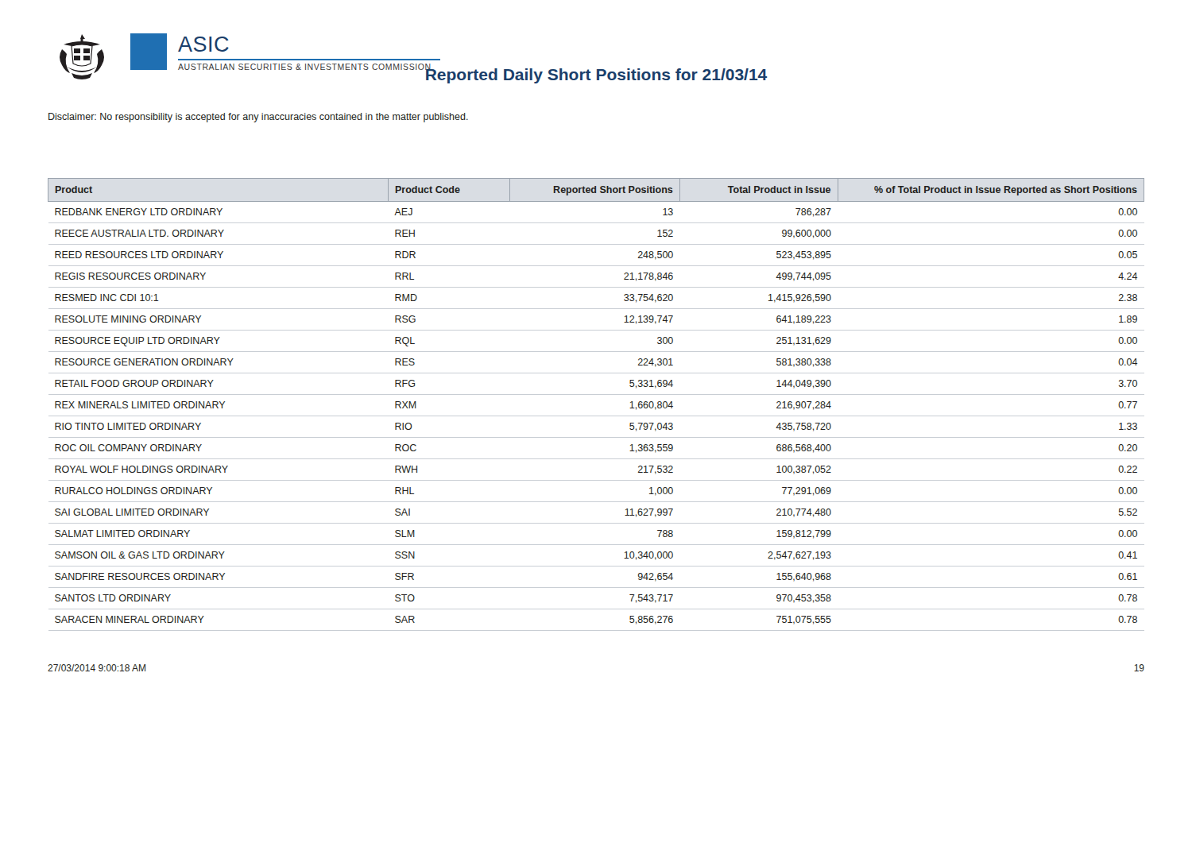ASIC
Australian Securities & Investments Commission
Reported Daily Short Positions for 21/03/14
Disclaimer: No responsibility is accepted for any inaccuracies contained in the matter published.
| Product | Product Code | Reported Short Positions | Total Product in Issue | % of Total Product in Issue Reported as Short Positions |
| --- | --- | --- | --- | --- |
| REDBANK ENERGY LTD ORDINARY | AEJ | 13 | 786,287 | 0.00 |
| REECE AUSTRALIA LTD. ORDINARY | REH | 152 | 99,600,000 | 0.00 |
| REED RESOURCES LTD ORDINARY | RDR | 248,500 | 523,453,895 | 0.05 |
| REGIS RESOURCES ORDINARY | RRL | 21,178,846 | 499,744,095 | 4.24 |
| RESMED INC CDI 10:1 | RMD | 33,754,620 | 1,415,926,590 | 2.38 |
| RESOLUTE MINING ORDINARY | RSG | 12,139,747 | 641,189,223 | 1.89 |
| RESOURCE EQUIP LTD ORDINARY | RQL | 300 | 251,131,629 | 0.00 |
| RESOURCE GENERATION ORDINARY | RES | 224,301 | 581,380,338 | 0.04 |
| RETAIL FOOD GROUP ORDINARY | RFG | 5,331,694 | 144,049,390 | 3.70 |
| REX MINERALS LIMITED ORDINARY | RXM | 1,660,804 | 216,907,284 | 0.77 |
| RIO TINTO LIMITED ORDINARY | RIO | 5,797,043 | 435,758,720 | 1.33 |
| ROC OIL COMPANY ORDINARY | ROC | 1,363,559 | 686,568,400 | 0.20 |
| ROYAL WOLF HOLDINGS ORDINARY | RWH | 217,532 | 100,387,052 | 0.22 |
| RURALCO HOLDINGS ORDINARY | RHL | 1,000 | 77,291,069 | 0.00 |
| SAI GLOBAL LIMITED ORDINARY | SAI | 11,627,997 | 210,774,480 | 5.52 |
| SALMAT LIMITED ORDINARY | SLM | 788 | 159,812,799 | 0.00 |
| SAMSON OIL & GAS LTD ORDINARY | SSN | 10,340,000 | 2,547,627,193 | 0.41 |
| SANDFIRE RESOURCES ORDINARY | SFR | 942,654 | 155,640,968 | 0.61 |
| SANTOS LTD ORDINARY | STO | 7,543,717 | 970,453,358 | 0.78 |
| SARACEN MINERAL ORDINARY | SAR | 5,856,276 | 751,075,555 | 0.78 |
27/03/2014 9:00:18 AM
19